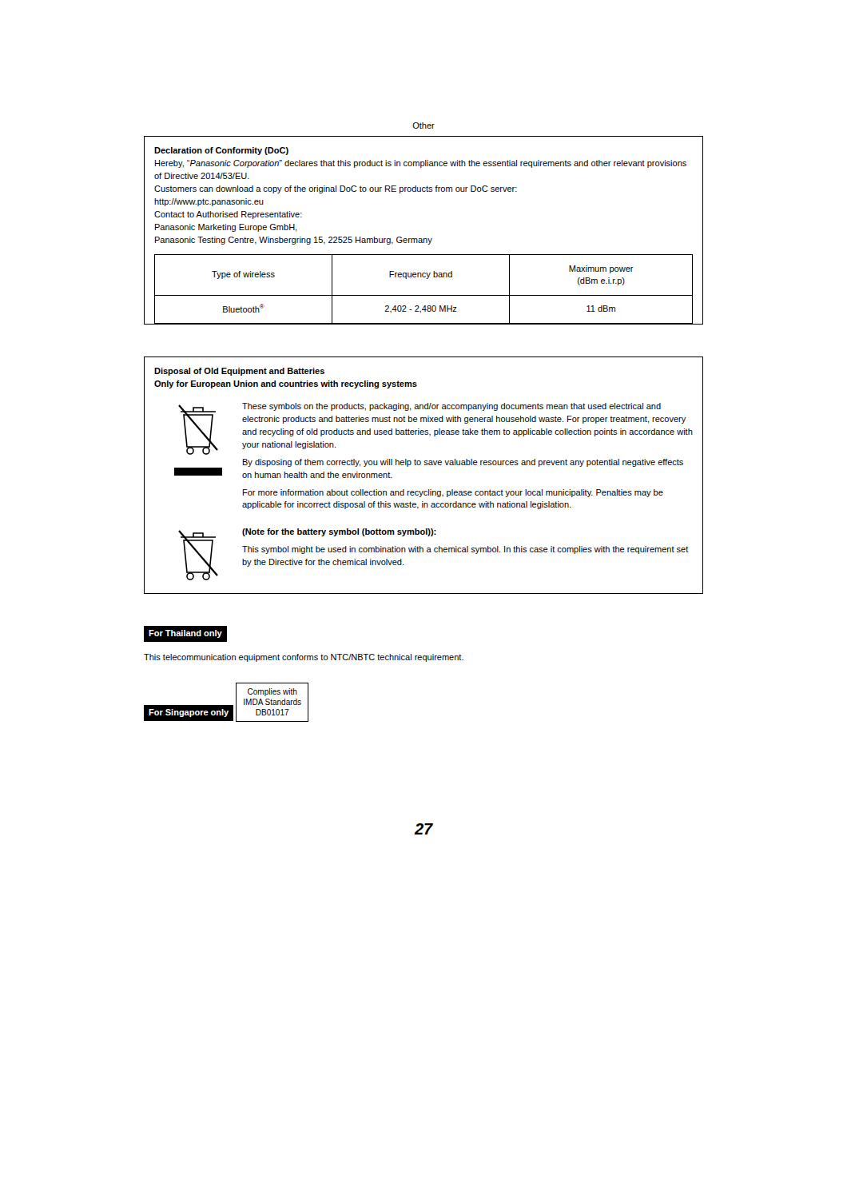Other
Declaration of Conformity (DoC)
Hereby, “Panasonic Corporation” declares that this product is in compliance with the essential requirements and other relevant provisions of Directive 2014/53/EU.
Customers can download a copy of the original DoC to our RE products from our DoC server:
http://www.ptc.panasonic.eu
Contact to Authorised Representative:
Panasonic Marketing Europe GmbH,
Panasonic Testing Centre, Winsbergring 15, 22525 Hamburg, Germany
| Type of wireless | Frequency band | Maximum power (dBm e.i.r.p) |
| Bluetooth ® | 2,402 - 2,480 MHz | 11 dBm |
Disposal of Old Equipment and Batteries
Only for European Union and countries with recycling systems
These symbols on the products, packaging, and/or accompanying documents mean that used electrical and electronic products and batteries must not be mixed with general household waste. For proper treatment, recovery and recycling of old products and used batteries, please take them to applicable collection points in accordance with your national legislation.
By disposing of them correctly, you will help to save valuable resources and prevent any potential negative effects on human health and the environment.
For more information about collection and recycling, please contact your local municipality. Penalties may be applicable for incorrect disposal of this waste, in accordance with national legislation.
(Note for the battery symbol (bottom symbol)):
This symbol might be used in combination with a chemical symbol. In this case it complies with the requirement set by the Directive for the chemical involved.
For Thailand only
This telecommunication equipment conforms to NTC/NBTC technical requirement.
For Singapore only
Complies with
IMDA Standards
DB01017
27